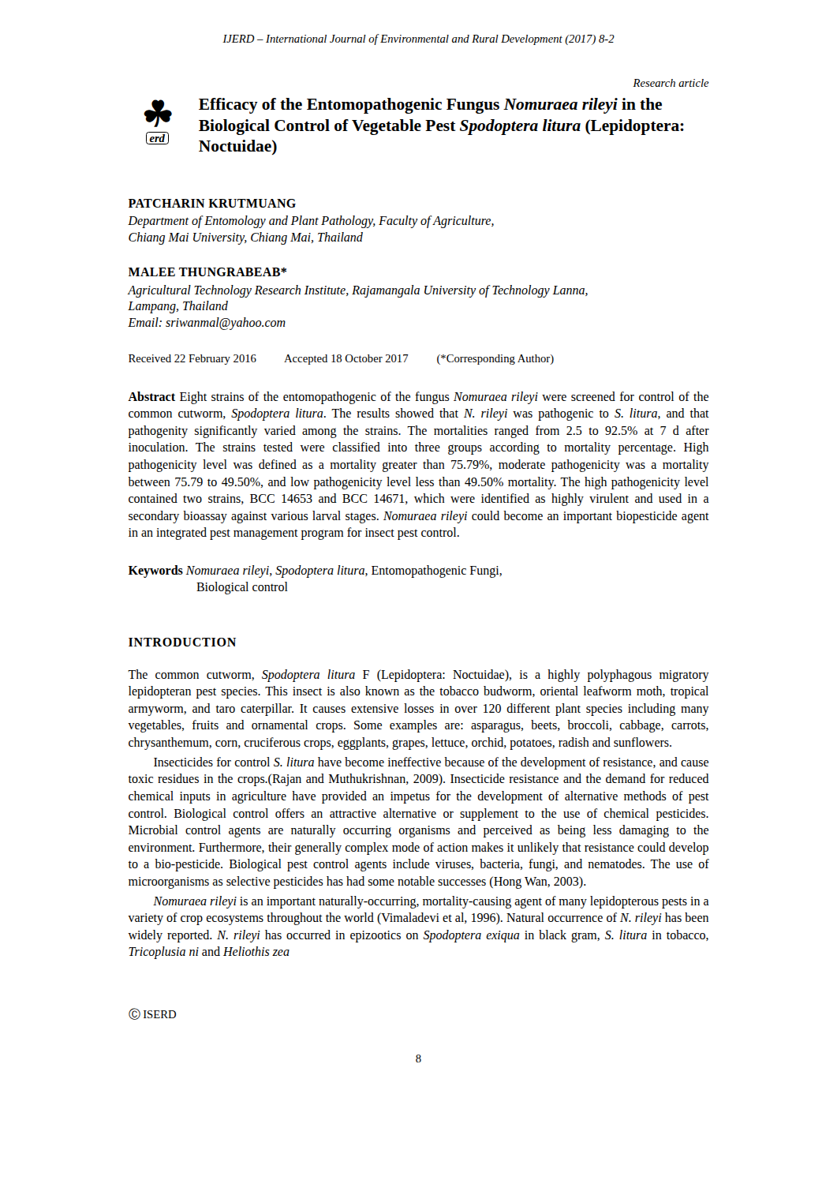IJERD – International Journal of Environmental and Rural Development (2017) 8-2
Research article
☘ erd
Efficacy of the Entomopathogenic Fungus Nomuraea rileyi in the Biological Control of Vegetable Pest Spodoptera litura (Lepidoptera: Noctuidae)
PATCHARIN KRUTMUANG
Department of Entomology and Plant Pathology, Faculty of Agriculture,
Chiang Mai University, Chiang Mai, Thailand
MALEE THUNGRABEAB*
Agricultural Technology Research Institute, Rajamangala University of Technology Lanna,
Lampang, Thailand
Email: sriwanmal@yahoo.com
Received 22 February 2016 Accepted 18 October 2017 (*Corresponding Author)
Abstract Eight strains of the entomopathogenic of the fungus Nomuraea rileyi were screened for control of the common cutworm, Spodoptera litura. The results showed that N. rileyi was pathogenic to S. litura, and that pathogenity significantly varied among the strains. The mortalities ranged from 2.5 to 92.5% at 7 d after inoculation. The strains tested were classified into three groups according to mortality percentage. High pathogenicity level was defined as a mortality greater than 75.79%, moderate pathogenicity was a mortality between 75.79 to 49.50%, and low pathogenicity level less than 49.50% mortality. The high pathogenicity level contained two strains, BCC 14653 and BCC 14671, which were identified as highly virulent and used in a secondary bioassay against various larval stages. Nomuraea rileyi could become an important biopesticide agent in an integrated pest management program for insect pest control.
Keywords Nomuraea rileyi, Spodoptera litura, Entomopathogenic Fungi,
Biological control
INTRODUCTION
The common cutworm, Spodoptera litura F (Lepidoptera: Noctuidae), is a highly polyphagous migratory lepidopteran pest species. This insect is also known as the tobacco budworm, oriental leafworm moth, tropical armyworm, and taro caterpillar. It causes extensive losses in over 120 different plant species including many vegetables, fruits and ornamental crops. Some examples are: asparagus, beets, broccoli, cabbage, carrots, chrysanthemum, corn, cruciferous crops, eggplants, grapes, lettuce, orchid, potatoes, radish and sunflowers.
Insecticides for control S. litura have become ineffective because of the development of resistance, and cause toxic residues in the crops.(Rajan and Muthukrishnan, 2009). Insecticide resistance and the demand for reduced chemical inputs in agriculture have provided an impetus for the development of alternative methods of pest control. Biological control offers an attractive alternative or supplement to the use of chemical pesticides. Microbial control agents are naturally occurring organisms and perceived as being less damaging to the environment. Furthermore, their generally complex mode of action makes it unlikely that resistance could develop to a bio-pesticide. Biological pest control agents include viruses, bacteria, fungi, and nematodes. The use of microorganisms as selective pesticides has had some notable successes (Hong Wan, 2003).
Nomuraea rileyi is an important naturally-occurring, mortality-causing agent of many lepidopterous pests in a variety of crop ecosystems throughout the world (Vimaladevi et al, 1996). Natural occurrence of N. rileyi has been widely reported. N. rileyi has occurred in epizootics on Spodoptera exiqua in black gram, S. litura in tobacco, Tricoplusia ni and Heliothis zea
Ⓒ ISERD
8